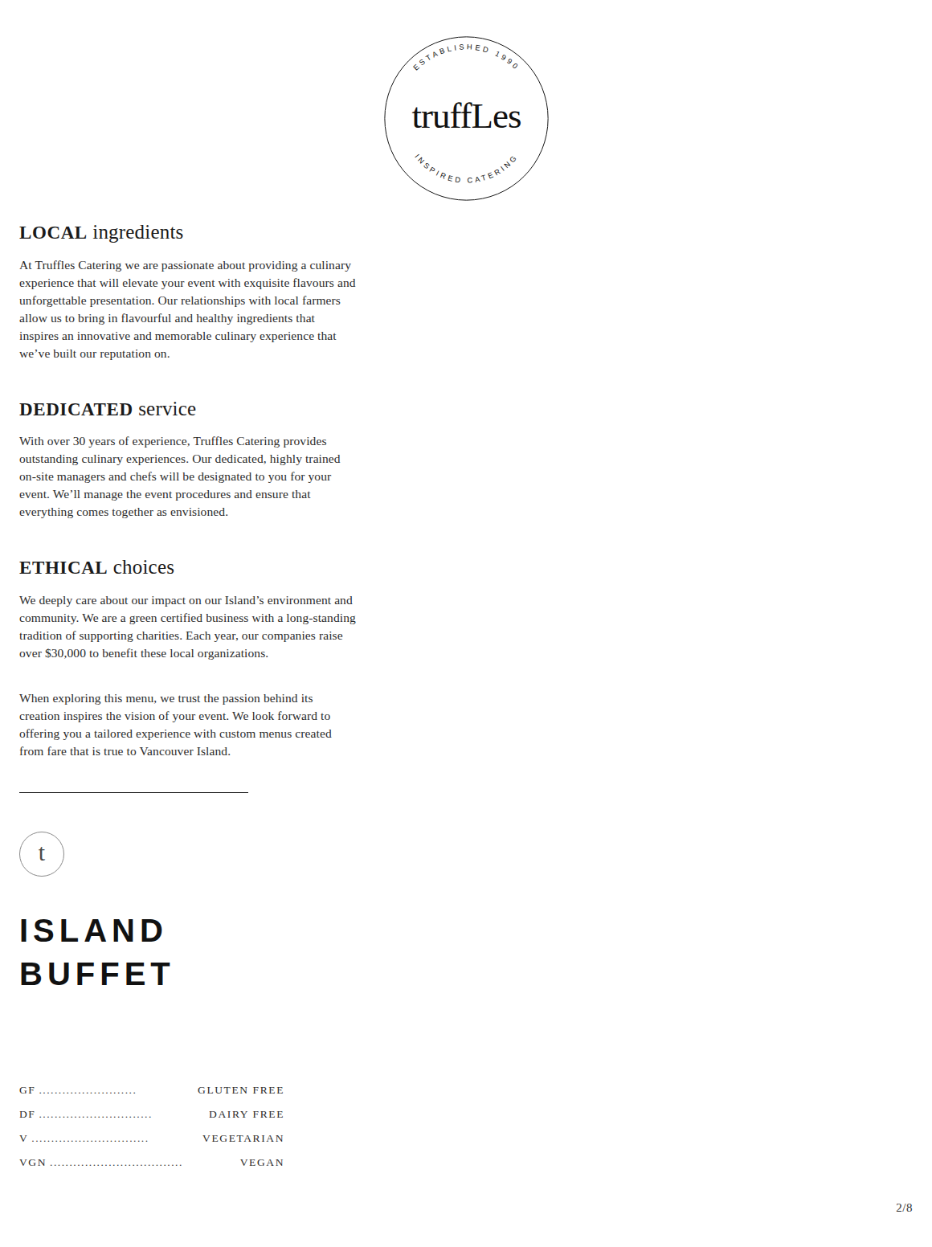ESTABLISHED 1990 INSPIRED CATERING truffLes
LOCAL ingredients
At Truffles Catering we are passionate about providing a culinary experience that will elevate your event with exquisite flavours and unforgettable presentation. Our relationships with local farmers allow us to bring in flavourful and healthy ingredients that inspires an innovative and memorable culinary experience that we’ve built our reputation on.
DEDICATED service
With over 30 years of experience, Truffles Catering provides outstanding culinary experiences. Our dedicated, highly trained on-site managers and chefs will be designated to you for your event. We’ll manage the event procedures and ensure that everything comes together as envisioned.
ETHICAL choices
We deeply care about our impact on our Island’s environment and community. We are a green certified business with a long-standing tradition of supporting charities. Each year, our companies raise over $30,000 to benefit these local organizations.
When exploring this menu, we trust the passion behind its creation inspires the vision of your event. We look forward to offering you a tailored experience with custom menus created from fare that is true to Vancouver Island.
t
ISLAND
BUFFET
GF ......................... GLUTEN FREE
DF ............................. DAIRY FREE
V .............................. VEGETARIAN
VGN .................................. VEGAN
2/8